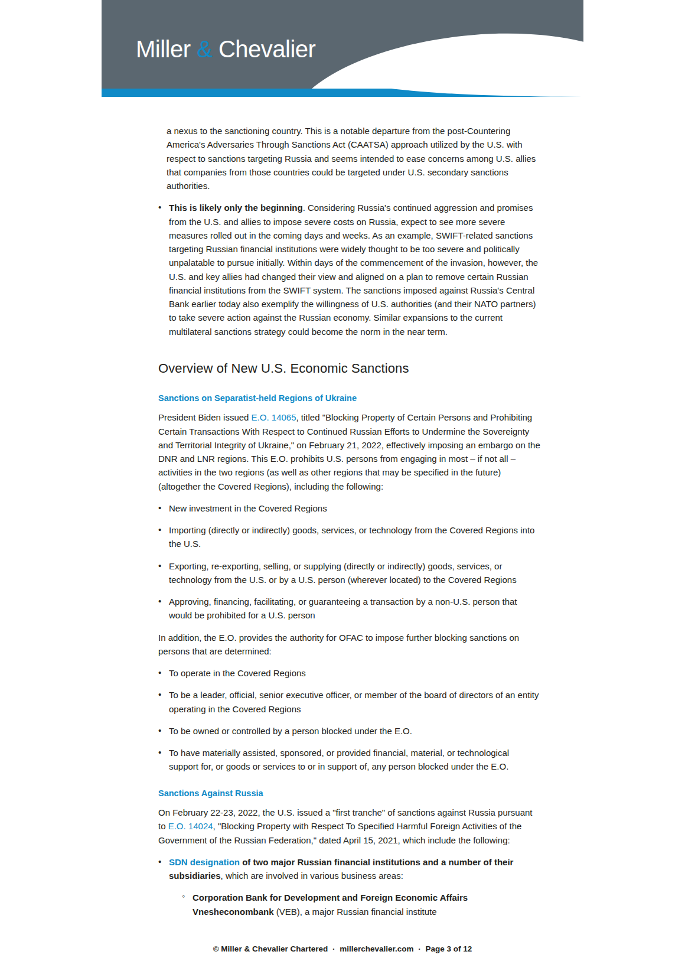Miller & Chevalier
a nexus to the sanctioning country. This is a notable departure from the post-Countering America's Adversaries Through Sanctions Act (CAATSA) approach utilized by the U.S. with respect to sanctions targeting Russia and seems intended to ease concerns among U.S. allies that companies from those countries could be targeted under U.S. secondary sanctions authorities.
This is likely only the beginning. Considering Russia's continued aggression and promises from the U.S. and allies to impose severe costs on Russia, expect to see more severe measures rolled out in the coming days and weeks. As an example, SWIFT-related sanctions targeting Russian financial institutions were widely thought to be too severe and politically unpalatable to pursue initially. Within days of the commencement of the invasion, however, the U.S. and key allies had changed their view and aligned on a plan to remove certain Russian financial institutions from the SWIFT system. The sanctions imposed against Russia's Central Bank earlier today also exemplify the willingness of U.S. authorities (and their NATO partners) to take severe action against the Russian economy. Similar expansions to the current multilateral sanctions strategy could become the norm in the near term.
Overview of New U.S. Economic Sanctions
Sanctions on Separatist-held Regions of Ukraine
President Biden issued E.O. 14065, titled "Blocking Property of Certain Persons and Prohibiting Certain Transactions With Respect to Continued Russian Efforts to Undermine the Sovereignty and Territorial Integrity of Ukraine," on February 21, 2022, effectively imposing an embargo on the DNR and LNR regions. This E.O. prohibits U.S. persons from engaging in most – if not all – activities in the two regions (as well as other regions that may be specified in the future) (altogether the Covered Regions), including the following:
New investment in the Covered Regions
Importing (directly or indirectly) goods, services, or technology from the Covered Regions into the U.S.
Exporting, re-exporting, selling, or supplying (directly or indirectly) goods, services, or technology from the U.S. or by a U.S. person (wherever located) to the Covered Regions
Approving, financing, facilitating, or guaranteeing a transaction by a non-U.S. person that would be prohibited for a U.S. person
In addition, the E.O. provides the authority for OFAC to impose further blocking sanctions on persons that are determined:
To operate in the Covered Regions
To be a leader, official, senior executive officer, or member of the board of directors of an entity operating in the Covered Regions
To be owned or controlled by a person blocked under the E.O.
To have materially assisted, sponsored, or provided financial, material, or technological support for, or goods or services to or in support of, any person blocked under the E.O.
Sanctions Against Russia
On February 22-23, 2022, the U.S. issued a "first tranche" of sanctions against Russia pursuant to E.O. 14024, "Blocking Property with Respect To Specified Harmful Foreign Activities of the Government of the Russian Federation," dated April 15, 2021, which include the following:
SDN designation of two major Russian financial institutions and a number of their subsidiaries, which are involved in various business areas:
Corporation Bank for Development and Foreign Economic Affairs Vnesheconombank (VEB), a major Russian financial institute
© Miller & Chevalier Chartered · millerchevalier.com · Page 3 of 12